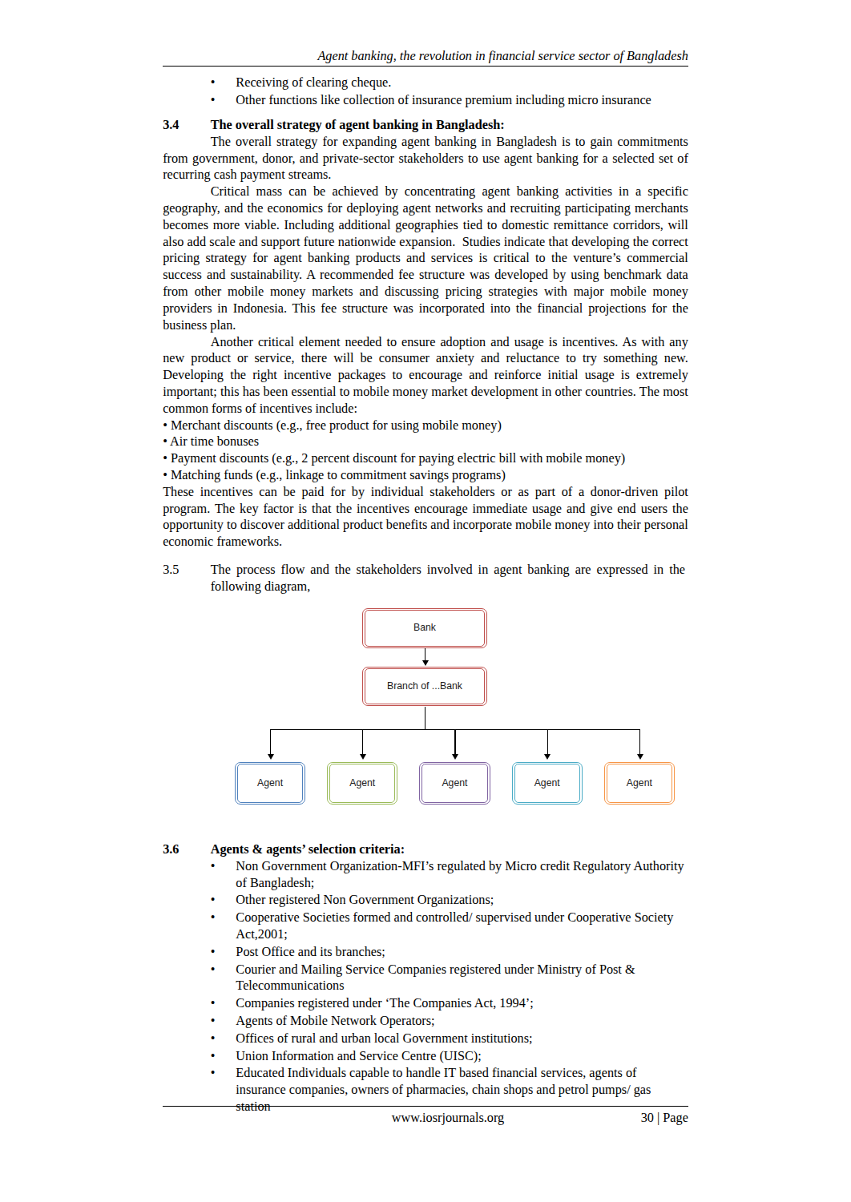Agent banking, the revolution in financial service sector of Bangladesh
Receiving of clearing cheque.
Other functions like collection of insurance premium including micro insurance
3.4 The overall strategy of agent banking in Bangladesh:
The overall strategy for expanding agent banking in Bangladesh is to gain commitments from government, donor, and private-sector stakeholders to use agent banking for a selected set of recurring cash payment streams.
Critical mass can be achieved by concentrating agent banking activities in a specific geography, and the economics for deploying agent networks and recruiting participating merchants becomes more viable. Including additional geographies tied to domestic remittance corridors, will also add scale and support future nationwide expansion. Studies indicate that developing the correct pricing strategy for agent banking products and services is critical to the venture’s commercial success and sustainability. A recommended fee structure was developed by using benchmark data from other mobile money markets and discussing pricing strategies with major mobile money providers in Indonesia. This fee structure was incorporated into the financial projections for the business plan.
Another critical element needed to ensure adoption and usage is incentives. As with any new product or service, there will be consumer anxiety and reluctance to try something new. Developing the right incentive packages to encourage and reinforce initial usage is extremely important; this has been essential to mobile money market development in other countries. The most common forms of incentives include:
• Merchant discounts (e.g., free product for using mobile money)
• Air time bonuses
• Payment discounts (e.g., 2 percent discount for paying electric bill with mobile money)
• Matching funds (e.g., linkage to commitment savings programs)
These incentives can be paid for by individual stakeholders or as part of a donor-driven pilot program. The key factor is that the incentives encourage immediate usage and give end users the opportunity to discover additional product benefits and incorporate mobile money into their personal economic frameworks.
3.5 The process flow and the stakeholders involved in agent banking are expressed in the following diagram,
Bank
Branch of ...Bank
Agent
Agent
Agent
Agent
Agent
3.6 Agents & agents’ selection criteria:
Non Government Organization-MFI’s regulated by Micro credit Regulatory Authority of Bangladesh;
Other registered Non Government Organizations;
Cooperative Societies formed and controlled/ supervised under Cooperative Society Act,2001;
Post Office and its branches;
Courier and Mailing Service Companies registered under Ministry of Post & Telecommunications
Companies registered under ‘The Companies Act, 1994’;
Agents of Mobile Network Operators;
Offices of rural and urban local Government institutions;
Union Information and Service Centre (UISC);
Educated Individuals capable to handle IT based financial services, agents of insurance companies, owners of pharmacies, chain shops and petrol pumps/ gas station
www.iosrjournals.org
30 | Page